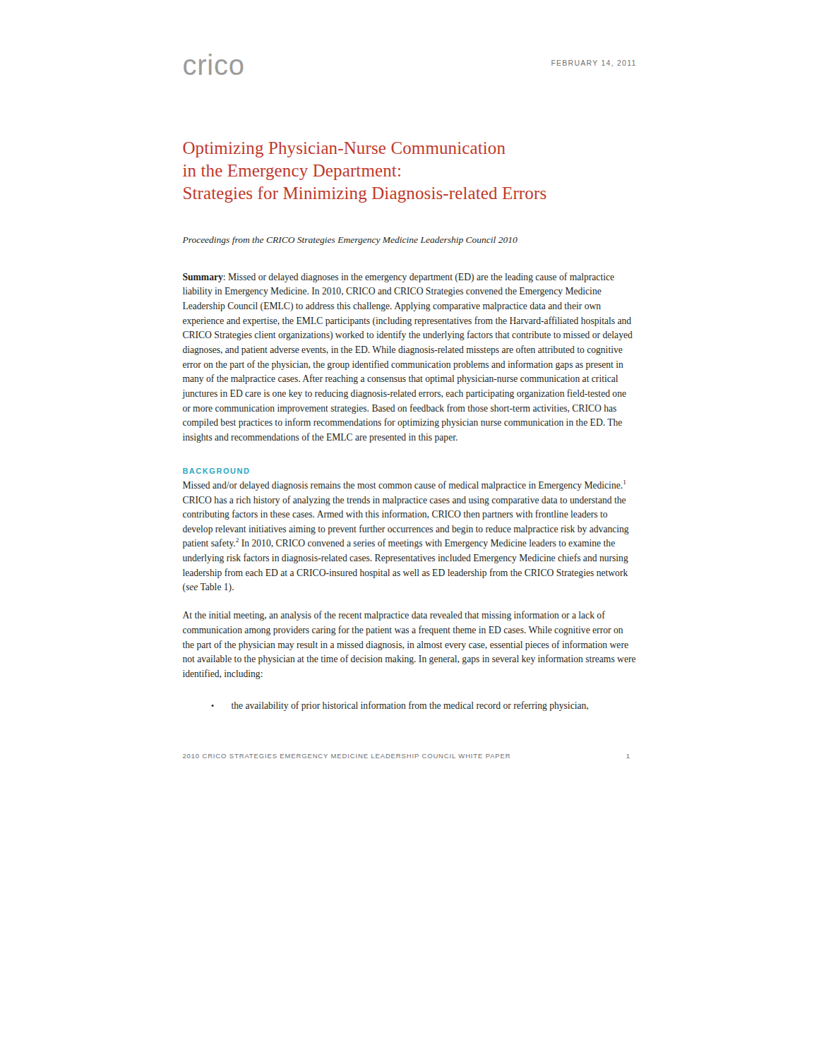crico
February 14, 2011
Optimizing Physician-Nurse Communication
in the Emergency Department:
Strategies for Minimizing Diagnosis-related Errors
Proceedings from the CRICO Strategies Emergency Medicine Leadership Council 2010
Summary: Missed or delayed diagnoses in the emergency department (ED) are the leading cause of malpractice liability in Emergency Medicine. In 2010, CRICO and CRICO Strategies convened the Emergency Medicine Leadership Council (EMLC) to address this challenge. Applying comparative malpractice data and their own experience and expertise, the EMLC participants (including representatives from the Harvard-affiliated hospitals and CRICO Strategies client organizations) worked to identify the underlying factors that contribute to missed or delayed diagnoses, and patient adverse events, in the ED. While diagnosis-related missteps are often attributed to cognitive error on the part of the physician, the group identified communication problems and information gaps as present in many of the malpractice cases. After reaching a consensus that optimal physician-nurse communication at critical junctures in ED care is one key to reducing diagnosis-related errors, each participating organization field-tested one or more communication improvement strategies. Based on feedback from those short-term activities, CRICO has compiled best practices to inform recommendations for optimizing physician nurse communication in the ED. The insights and recommendations of the EMLC are presented in this paper.
Background
Missed and/or delayed diagnosis remains the most common cause of medical malpractice in Emergency Medicine.1 CRICO has a rich history of analyzing the trends in malpractice cases and using comparative data to understand the contributing factors in these cases. Armed with this information, CRICO then partners with frontline leaders to develop relevant initiatives aiming to prevent further occurrences and begin to reduce malpractice risk by advancing patient safety.2 In 2010, CRICO convened a series of meetings with Emergency Medicine leaders to examine the underlying risk factors in diagnosis-related cases. Representatives included Emergency Medicine chiefs and nursing leadership from each ED at a CRICO-insured hospital as well as ED leadership from the CRICO Strategies network (see Table 1).
At the initial meeting, an analysis of the recent malpractice data revealed that missing information or a lack of communication among providers caring for the patient was a frequent theme in ED cases. While cognitive error on the part of the physician may result in a missed diagnosis, in almost every case, essential pieces of information were not available to the physician at the time of decision making. In general, gaps in several key information streams were identified, including:
the availability of prior historical information from the medical record or referring physician,
2010 CRICO Strategies Emergency Medicine Leadership Council White Paper
1